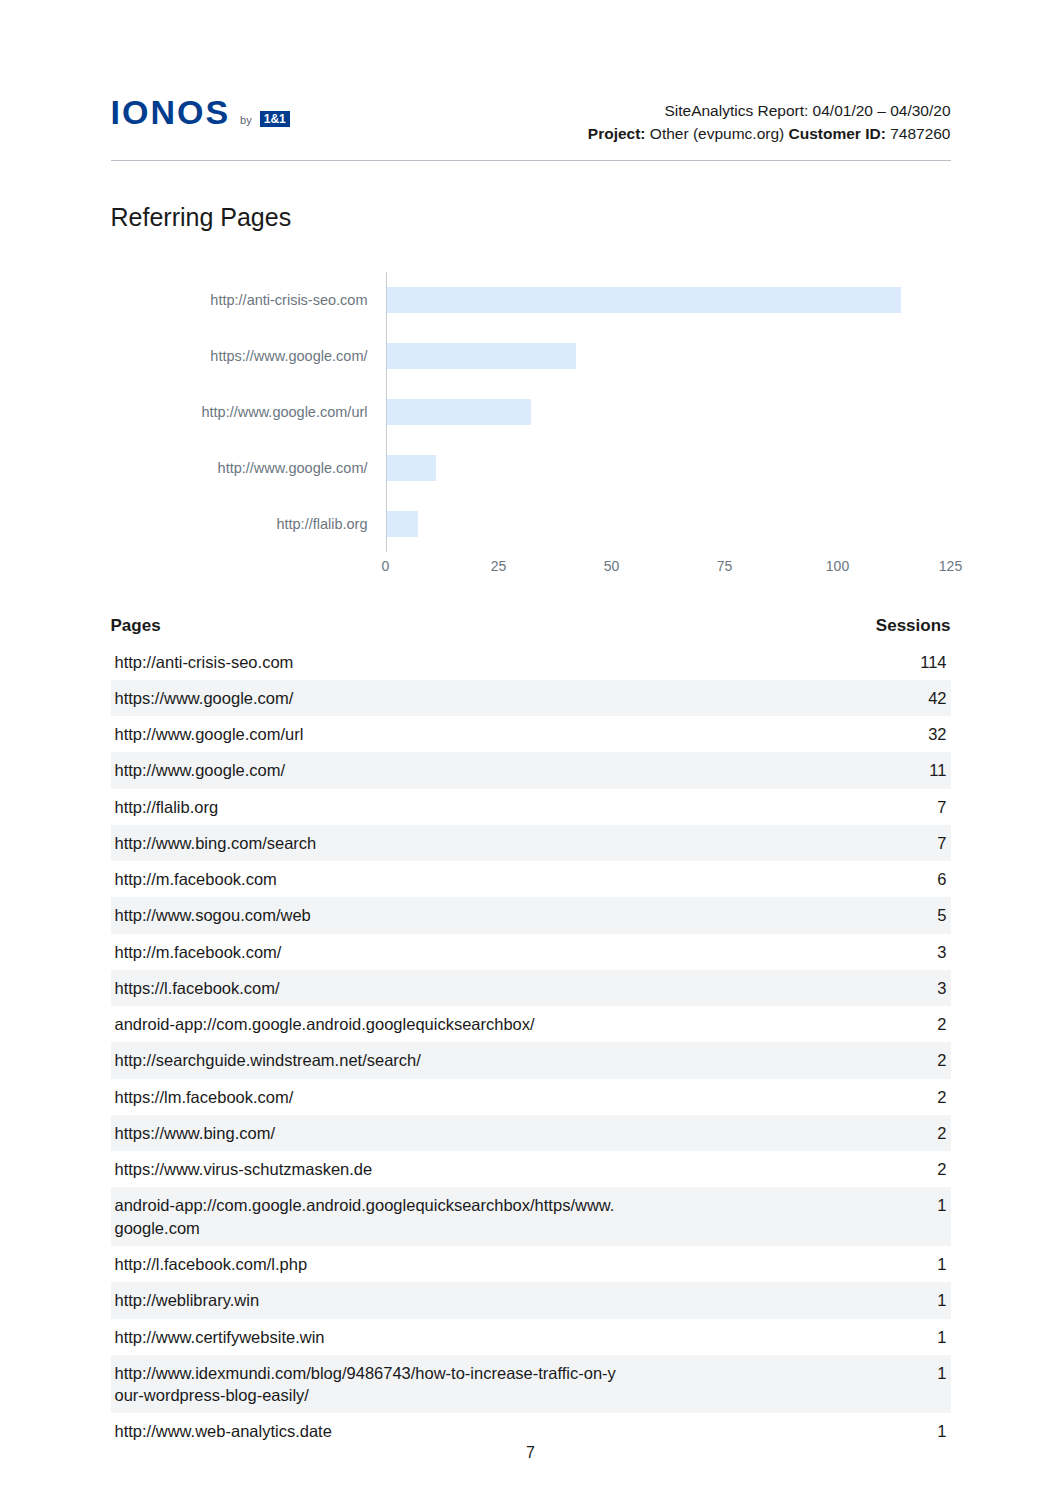IONOS by 1&1
SiteAnalytics Report: 04/01/20 – 04/30/20
Project: Other (evpumc.org) Customer ID: 7487260
Referring Pages
http://anti-crisis-seo.com
https://www.google.com/
http://www.google.com/url
http://www.google.com/
http://flalib.org
0 25 50 75 100 125
| Pages | Sessions |
| --- | --- |
| http://anti-crisis-seo.com | 114 |
| https://www.google.com/ | 42 |
| http://www.google.com/url | 32 |
| http://www.google.com/ | 11 |
| http://flalib.org | 7 |
| http://www.bing.com/search | 7 |
| http://m.facebook.com | 6 |
| http://www.sogou.com/web | 5 |
| http://m.facebook.com/ | 3 |
| https://l.facebook.com/ | 3 |
| android-app://com.google.android.googlequicksearchbox/ | 2 |
| http://searchguide.windstream.net/search/ | 2 |
| https://lm.facebook.com/ | 2 |
| https://www.bing.com/ | 2 |
| https://www.virus-schutzmasken.de | 2 |
| android-app://com.google.android.googlequicksearchbox/https/www. google.com | 1 |
| http://l.facebook.com/l.php | 1 |
| http://weblibrary.win | 1 |
| http://www.certifywebsite.win | 1 |
| http://www.idexmundi.com/blog/9486743/how-to-increase-traffic-on-y our-wordpress-blog-easily/ | 1 |
| http://www.web-analytics.date | 1 |
7